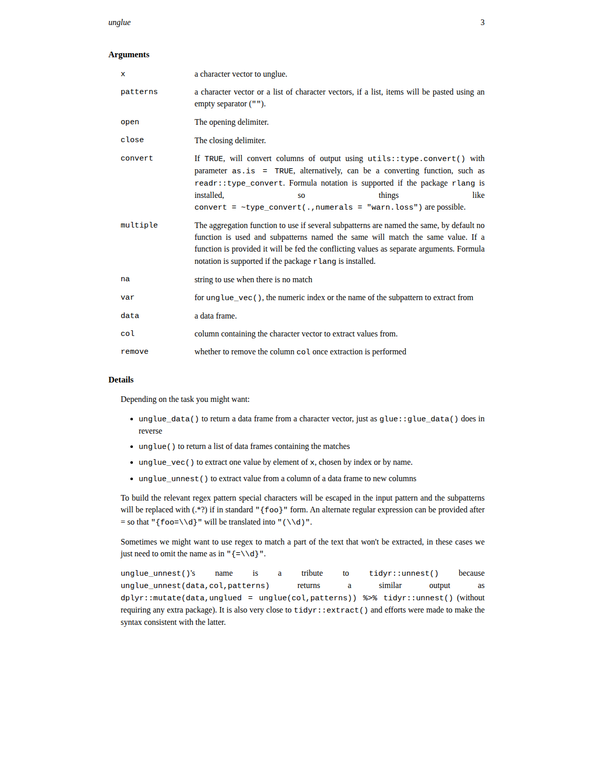unglue 3
Arguments
x
a character vector to unglue.
patterns
a character vector or a list of character vectors, if a list, items will be pasted using an empty separator ("").
open
The opening delimiter.
close
The closing delimiter.
convert
If TRUE, will convert columns of output using utils::type.convert() with parameter as.is = TRUE, alternatively, can be a converting function, such as readr::type_convert. Formula notation is supported if the package rlang is installed, so things like convert = ~type_convert(.,numerals = "warn.loss") are possible.
multiple
The aggregation function to use if several subpatterns are named the same, by default no function is used and subpatterns named the same will match the same value. If a function is provided it will be fed the conflicting values as separate arguments. Formula notation is supported if the package rlang is installed.
na
string to use when there is no match
var
for unglue_vec(), the numeric index or the name of the subpattern to extract from
data
a data frame.
col
column containing the character vector to extract values from.
remove
whether to remove the column col once extraction is performed
Details
Depending on the task you might want:
unglue_data() to return a data frame from a character vector, just as glue::glue_data() does in reverse
unglue() to return a list of data frames containing the matches
unglue_vec() to extract one value by element of x, chosen by index or by name.
unglue_unnest() to extract value from a column of a data frame to new columns
To build the relevant regex pattern special characters will be escaped in the input pattern and the subpatterns will be replaced with (.*?) if in standard "{foo}" form. An alternate regular expression can be provided after = so that "{foo=\\d}" will be translated into "(\\d)".
Sometimes we might want to use regex to match a part of the text that won't be extracted, in these cases we just need to omit the name as in "{=\\d}".
unglue_unnest()'s name is a tribute to tidyr::unnest() because unglue_unnest(data,col,patterns) returns a similar output as dplyr::mutate(data,unglued = unglue(col,patterns)) %>% tidyr::unnest() (without requiring any extra package). It is also very close to tidyr::extract() and efforts were made to make the syntax consistent with the latter.